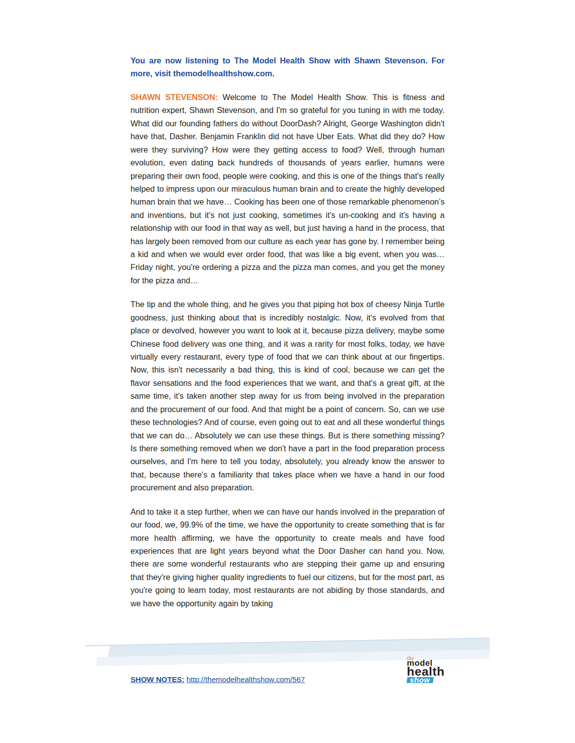You are now listening to The Model Health Show with Shawn Stevenson. For more, visit themodelhealthshow.com.
SHAWN STEVENSON: Welcome to The Model Health Show. This is fitness and nutrition expert, Shawn Stevenson, and I'm so grateful for you tuning in with me today. What did our founding fathers do without DoorDash? Alright, George Washington didn't have that, Dasher. Benjamin Franklin did not have Uber Eats. What did they do? How were they surviving? How were they getting access to food? Well, through human evolution, even dating back hundreds of thousands of years earlier, humans were preparing their own food, people were cooking, and this is one of the things that's really helped to impress upon our miraculous human brain and to create the highly developed human brain that we have… Cooking has been one of those remarkable phenomenon’s and inventions, but it's not just cooking, sometimes it's un-cooking and it's having a relationship with our food in that way as well, but just having a hand in the process, that has largely been removed from our culture as each year has gone by. I remember being a kid and when we would ever order food, that was like a big event, when you was… Friday night, you're ordering a pizza and the pizza man comes, and you get the money for the pizza and…
The tip and the whole thing, and he gives you that piping hot box of cheesy Ninja Turtle goodness, just thinking about that is incredibly nostalgic. Now, it's evolved from that place or devolved, however you want to look at it, because pizza delivery, maybe some Chinese food delivery was one thing, and it was a rarity for most folks, today, we have virtually every restaurant, every type of food that we can think about at our fingertips. Now, this isn't necessarily a bad thing, this is kind of cool, because we can get the flavor sensations and the food experiences that we want, and that's a great gift, at the same time, it's taken another step away for us from being involved in the preparation and the procurement of our food. And that might be a point of concern. So, can we use these technologies? And of course, even going out to eat and all these wonderful things that we can do… Absolutely we can use these things. But is there something missing? Is there something removed when we don't have a part in the food preparation process ourselves, and I'm here to tell you today, absolutely, you already know the answer to that, because there's a familiarity that takes place when we have a hand in our food procurement and also preparation.
And to take it a step further, when we can have our hands involved in the preparation of our food, we, 99.9% of the time, we have the opportunity to create something that is far more health affirming, we have the opportunity to create meals and have food experiences that are light years beyond what the Door Dasher can hand you. Now, there are some wonderful restaurants who are stepping their game up and ensuring that they're giving higher quality ingredients to fuel our citizens, but for the most part, as you're going to learn today, most restaurants are not abiding by those standards, and we have the opportunity again by taking
SHOW NOTES: http://themodelhealthshow.com/567
the model health show